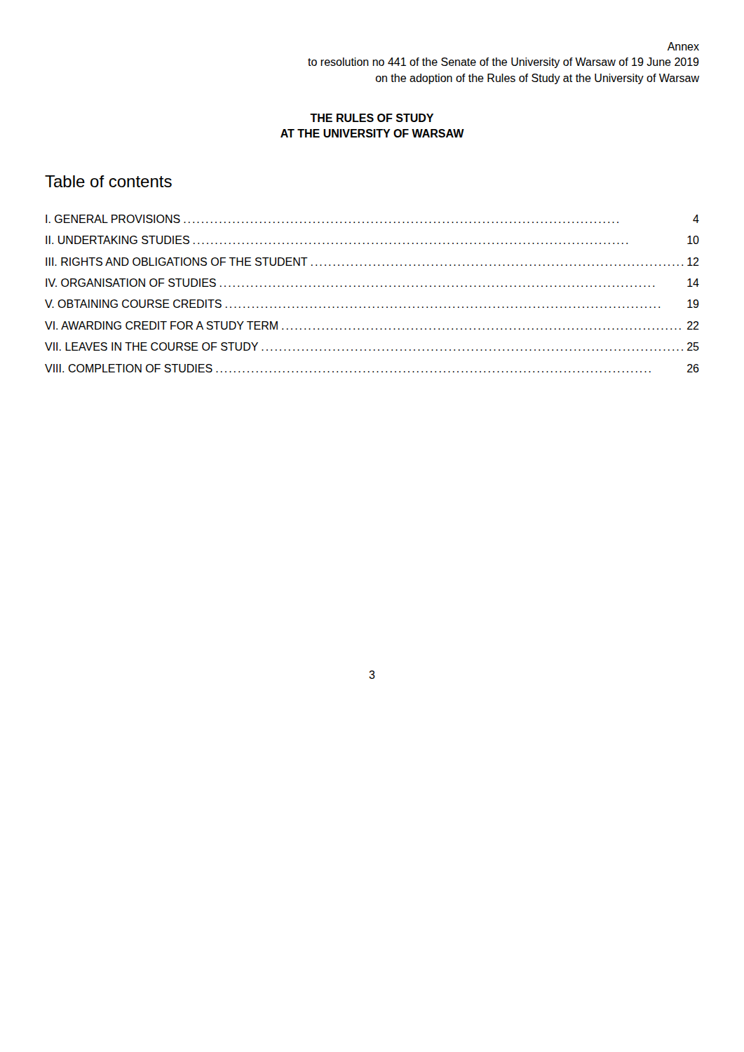Annex
to resolution no 441 of the Senate of the University of Warsaw of 19 June 2019
on the adoption of the Rules of Study at the University of Warsaw
THE RULES OF STUDY
AT THE UNIVERSITY OF WARSAW
Table of contents
I. GENERAL PROVISIONS .................................................................................................. 4
II. UNDERTAKING STUDIES .................................................................................................. 10
III. RIGHTS AND OBLIGATIONS OF THE STUDENT .................................................................................................. 12
IV. ORGANISATION OF STUDIES .................................................................................................. 14
V. OBTAINING COURSE CREDITS .................................................................................................. 19
VI. AWARDING CREDIT FOR A STUDY TERM .................................................................................................. 22
VII. LEAVES IN THE COURSE OF STUDY .................................................................................................. 25
VIII. COMPLETION OF STUDIES .................................................................................................. 26
3